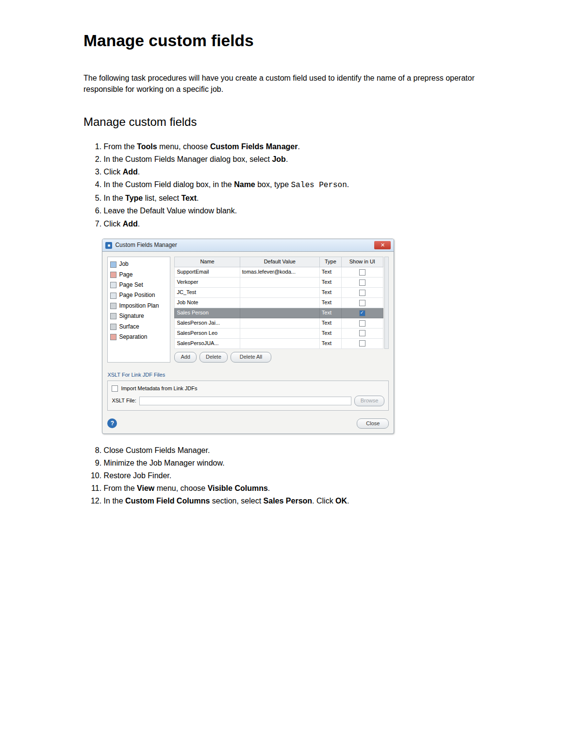Manage custom fields
The following task procedures will have you create a custom field used to identify the name of a prepress operator responsible for working on a specific job.
Manage custom fields
From the Tools menu, choose Custom Fields Manager.
In the Custom Fields Manager dialog box, select Job.
Click Add.
In the Custom Field dialog box, in the Name box, type Sales Person.
In the Type list, select Text.
Leave the Default Value window blank.
Click Add.
■ Custom Fields Manager
✕
Job
Page
Page Set
Page Position
Imposition Plan
Signature
Surface
Separation
| Name | Default Value | Type | Show in UI |
| --- | --- | --- | --- |
| SupportEmail | tomas.lefever@koda... | Text | |
| Verkoper | | Text | |
| JC_Test | | Text | |
| Job Note | | Text | |
| Sales Person | | Text | |
| SalesPerson Jai... | | Text | |
| SalesPerson Leo | | Text | |
| SalesPersoJUA... | | Text | |
Add
Delete
Delete All
XSLT For Link JDF Files
Import Metadata from Link JDFs
XSLT File: Browse
?
Close
Close Custom Fields Manager.
Minimize the Job Manager window.
Restore Job Finder.
From the View menu, choose Visible Columns.
In the Custom Field Columns section, select Sales Person. Click OK.